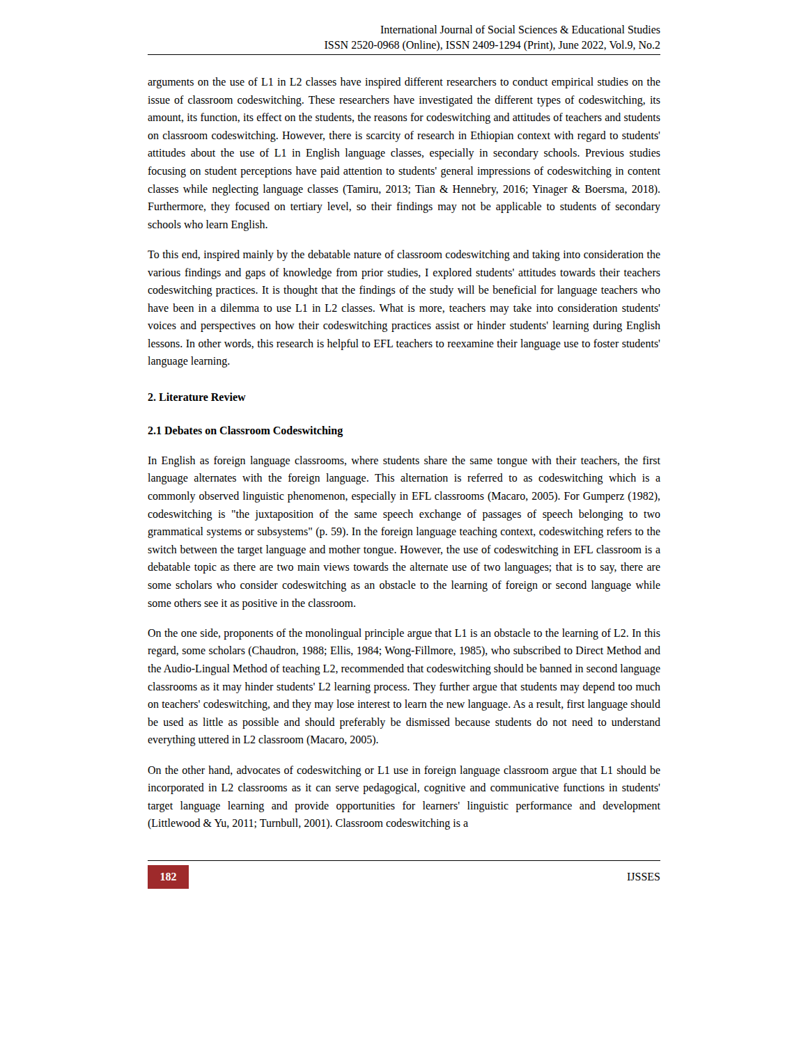International Journal of Social Sciences & Educational Studies ISSN 2520-0968 (Online), ISSN 2409-1294 (Print), June 2022, Vol.9, No.2
arguments on the use of L1 in L2 classes have inspired different researchers to conduct empirical studies on the issue of classroom codeswitching. These researchers have investigated the different types of codeswitching, its amount, its function, its effect on the students, the reasons for codeswitching and attitudes of teachers and students on classroom codeswitching. However, there is scarcity of research in Ethiopian context with regard to students' attitudes about the use of L1 in English language classes, especially in secondary schools. Previous studies focusing on student perceptions have paid attention to students' general impressions of codeswitching in content classes while neglecting language classes (Tamiru, 2013; Tian & Hennebry, 2016; Yinager & Boersma, 2018). Furthermore, they focused on tertiary level, so their findings may not be applicable to students of secondary schools who learn English.
To this end, inspired mainly by the debatable nature of classroom codeswitching and taking into consideration the various findings and gaps of knowledge from prior studies, I explored students' attitudes towards their teachers codeswitching practices. It is thought that the findings of the study will be beneficial for language teachers who have been in a dilemma to use L1 in L2 classes. What is more, teachers may take into consideration students' voices and perspectives on how their codeswitching practices assist or hinder students' learning during English lessons. In other words, this research is helpful to EFL teachers to reexamine their language use to foster students' language learning.
2. Literature Review
2.1 Debates on Classroom Codeswitching
In English as foreign language classrooms, where students share the same tongue with their teachers, the first language alternates with the foreign language. This alternation is referred to as codeswitching which is a commonly observed linguistic phenomenon, especially in EFL classrooms (Macaro, 2005). For Gumperz (1982), codeswitching is "the juxtaposition of the same speech exchange of passages of speech belonging to two grammatical systems or subsystems" (p. 59). In the foreign language teaching context, codeswitching refers to the switch between the target language and mother tongue. However, the use of codeswitching in EFL classroom is a debatable topic as there are two main views towards the alternate use of two languages; that is to say, there are some scholars who consider codeswitching as an obstacle to the learning of foreign or second language while some others see it as positive in the classroom.
On the one side, proponents of the monolingual principle argue that L1 is an obstacle to the learning of L2. In this regard, some scholars (Chaudron, 1988; Ellis, 1984; Wong-Fillmore, 1985), who subscribed to Direct Method and the Audio-Lingual Method of teaching L2, recommended that codeswitching should be banned in second language classrooms as it may hinder students' L2 learning process. They further argue that students may depend too much on teachers' codeswitching, and they may lose interest to learn the new language. As a result, first language should be used as little as possible and should preferably be dismissed because students do not need to understand everything uttered in L2 classroom (Macaro, 2005).
On the other hand, advocates of codeswitching or L1 use in foreign language classroom argue that L1 should be incorporated in L2 classrooms as it can serve pedagogical, cognitive and communicative functions in students' target language learning and provide opportunities for learners' linguistic performance and development (Littlewood & Yu, 2011; Turnbull, 2001). Classroom codeswitching is a
182 IJSSES